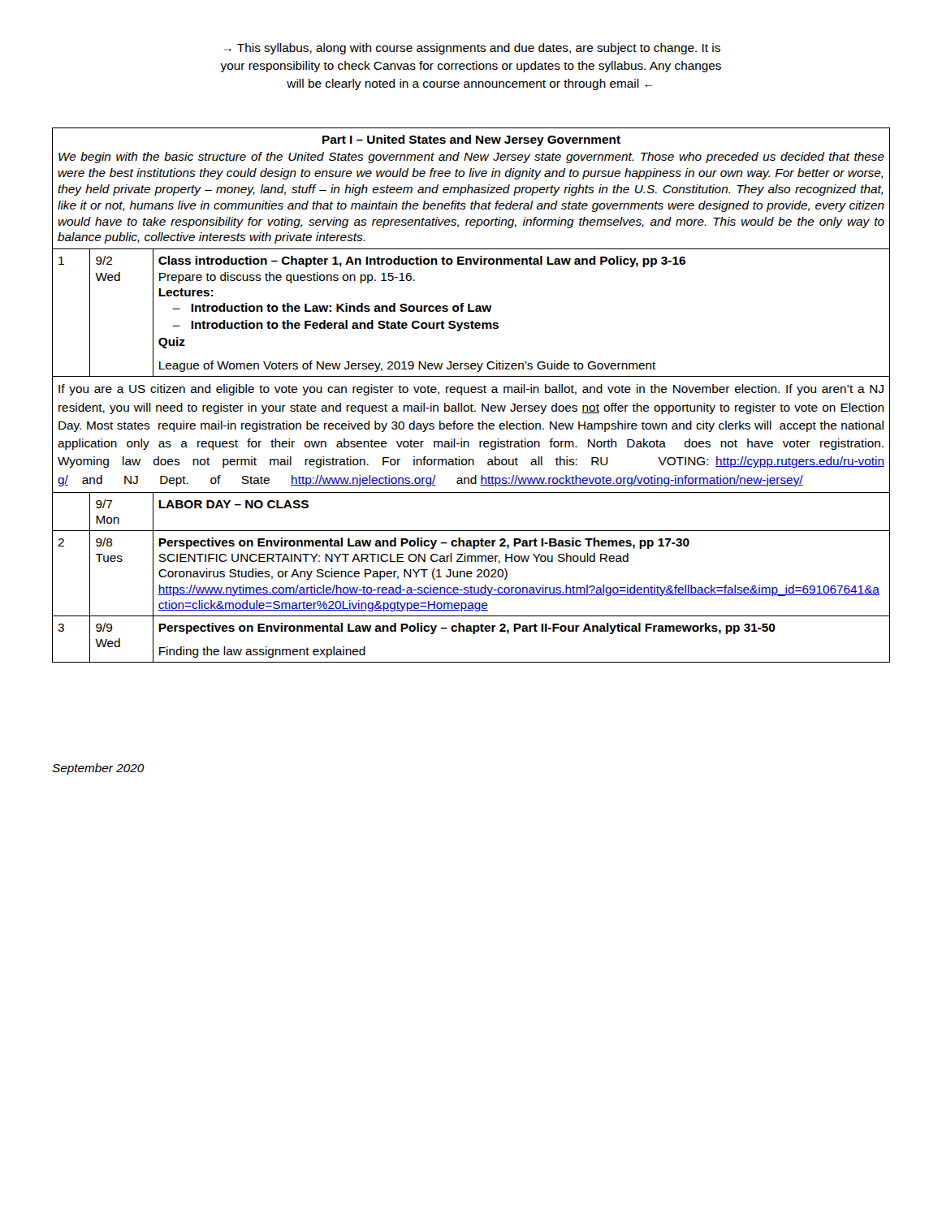→ This syllabus, along with course assignments and due dates, are subject to change. It is your responsibility to check Canvas for corrections or updates to the syllabus. Any changes will be clearly noted in a course announcement or through email ←
| Part I – United States and New Jersey Government We begin with the basic structure of the United States government and New Jersey state government. Those who preceded us decided that these were the best institutions they could design to ensure we would be free to live in dignity and to pursue happiness in our own way. For better or worse, they held private property – money, land, stuff – in high esteem and emphasized property rights in the U.S. Constitution. They also recognized that, like it or not, humans live in communities and that to maintain the benefits that federal and state governments were designed to provide, every citizen would have to take responsibility for voting, serving as representatives, reporting, informing themselves, and more. This would be the only way to balance public, collective interests with private interests. |
| 1 | 9/2 Wed | Class introduction – Chapter 1, An Introduction to Environmental Law and Policy, pp 3-16 Prepare to discuss the questions on pp. 15-16. Lectures: Introduction to the Law: Kinds and Sources of Law Introduction to the Federal and State Court Systems Quiz League of Women Voters of New Jersey, 2019 New Jersey Citizen’s Guide to Government |
| If you are a US citizen and eligible to vote you can register to vote, request a mail-in ballot, and vote in the November election. If you aren’t a NJ resident, you will need to register in your state and request a mail-in ballot. New Jersey does not offer the opportunity to register to vote on Election Day. Most states require mail-in registration be received by 30 days before the election. New Hampshire town and city clerks will accept the national application only as a request for their own absentee voter mail‑in registration form. North Dakota does not have voter registration. Wyoming law does not permit mail registration. For information about all this: RU VOTING: http://cypp.rutgers.edu/ru-voting/ and NJ Dept. of State http://www.njelections.org/ and https://www.rockthevote.org/voting-information/new-jersey/ |
| | 9/7 Mon | LABOR DAY – NO CLASS |
| 2 | 9/8 Tues | Perspectives on Environmental Law and Policy – chapter 2, Part I-Basic Themes, pp 17-30 SCIENTIFIC UNCERTAINTY: NYT ARTICLE ON Carl Zimmer, How You Should Read Coronavirus Studies, or Any Science Paper, NYT (1 June 2020) https://www.nytimes.com/article/how-to-read-a-science-study-coronavirus.html?algo=identity&fellback=false&imp_id=691067641&action=click&module=Smarter%20Living&pgtype=Homepage |
| 3 | 9/9 Wed | Perspectives on Environmental Law and Policy – chapter 2, Part II-Four Analytical Frameworks, pp 31-50 Finding the law assignment explained |
September 2020